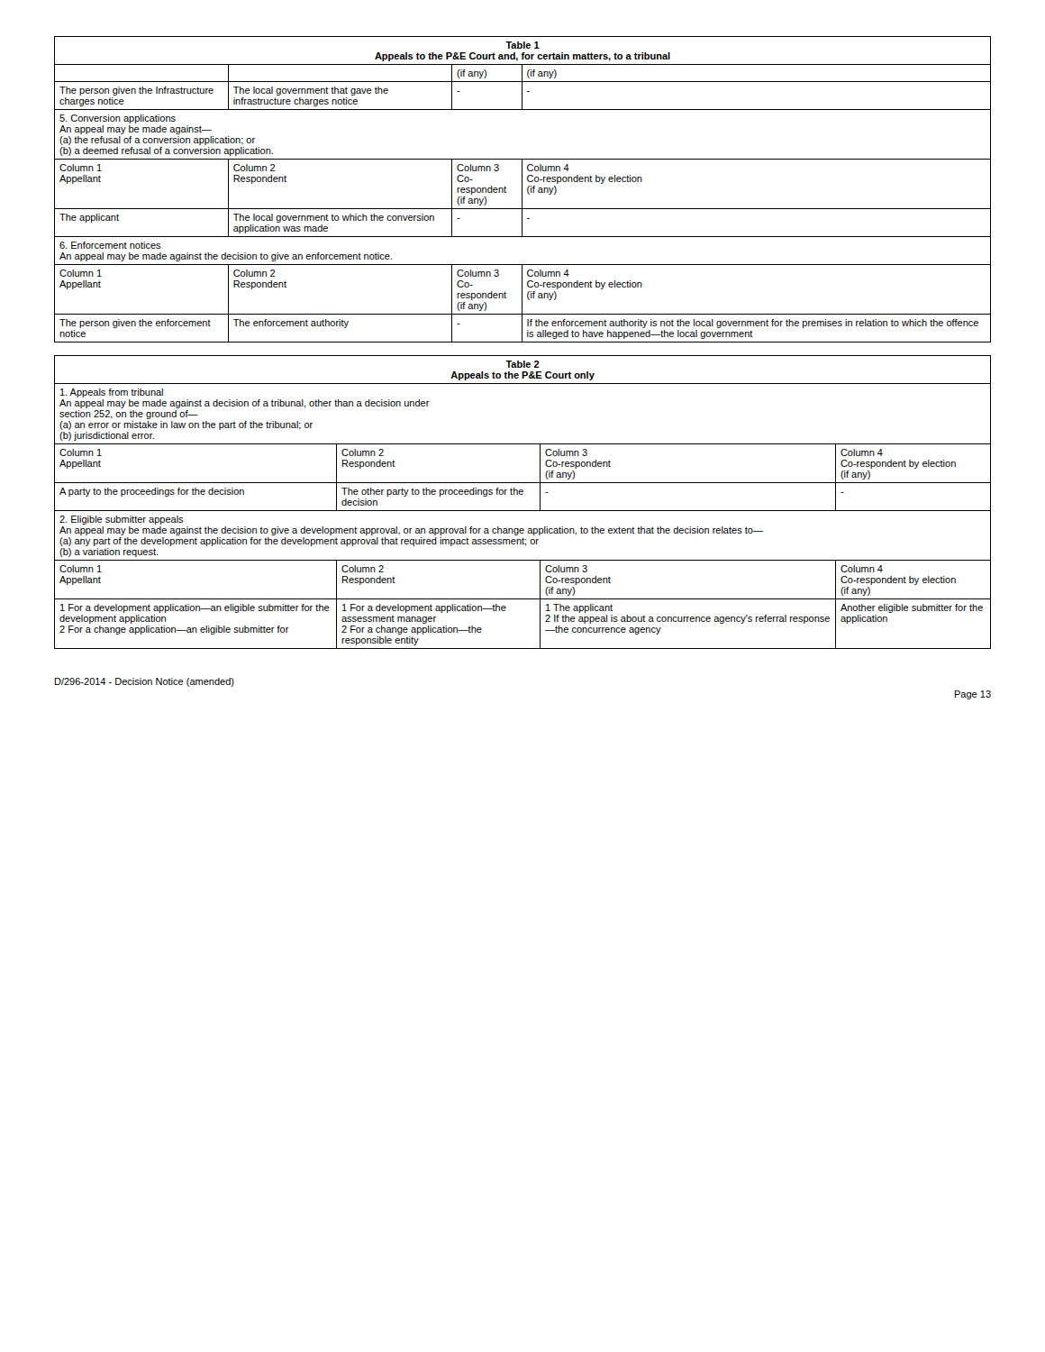| Table 1 Appeals to the P&E Court and, for certain matters, to a tribunal |
| | | (if any) | (if any) |
| The person given the Infrastructure charges notice | The local government that gave the infrastructure charges notice | - | - |
| 5. Conversion applications An appeal may be made against— (a) the refusal of a conversion application; or (b) a deemed refusal of a conversion application. |
| Column 1 Appellant | Column 2 Respondent | Column 3 Co-respondent (if any) | Column 4 Co-respondent by election (if any) |
| The applicant | The local government to which the conversion application was made | - | - |
| 6. Enforcement notices An appeal may be made against the decision to give an enforcement notice. |
| Column 1 Appellant | Column 2 Respondent | Column 3 Co-respondent (if any) | Column 4 Co-respondent by election (if any) |
| The person given the enforcement notice | The enforcement authority | - | If the enforcement authority is not the local government for the premises in relation to which the offence is alleged to have happened—the local government |
| Table 2 Appeals to the P&E Court only |
| 1. Appeals from tribunal An appeal may be made against a decision of a tribunal, other than a decision under section 252, on the ground of— (a) an error or mistake in law on the part of the tribunal; or (b) jurisdictional error. |
| Column 1 Appellant | Column 2 Respondent | Column 3 Co-respondent (if any) | Column 4 Co-respondent by election (if any) |
| A party to the proceedings for the decision | The other party to the proceedings for the decision | - | - |
| 2. Eligible submitter appeals An appeal may be made against the decision to give a development approval, or an approval for a change application, to the extent that the decision relates to— (a) any part of the development application for the development approval that required impact assessment; or (b) a variation request. |
| Column 1 Appellant | Column 2 Respondent | Column 3 Co-respondent (if any) | Column 4 Co-respondent by election (if any) |
| 1 For a development application—an eligible submitter for the development application 2 For a change application—an eligible submitter for | 1 For a development application—the assessment manager 2 For a change application—the responsible entity | 1 The applicant 2 If the appeal is about a concurrence agency's referral response—the concurrence agency | Another eligible submitter for the application |
D/296-2014 - Decision Notice (amended)
Page 13